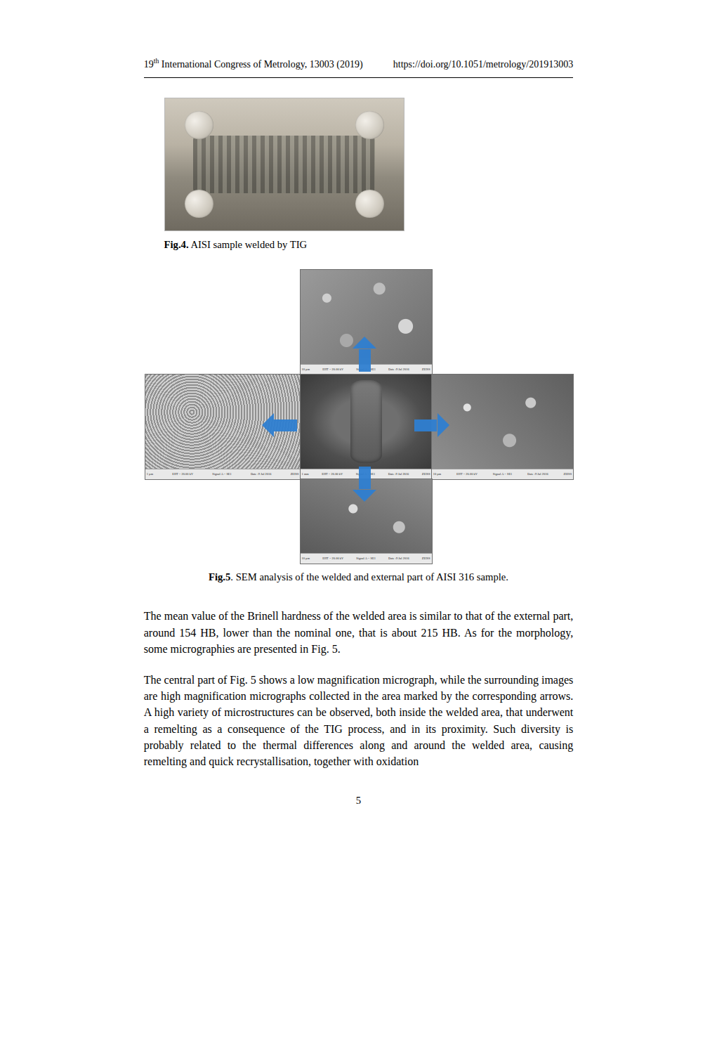19th International Congress of Metrology, 13003 (2019)
https://doi.org/10.1051/metrology/201913003
Fig.4. AISI sample welded by TIG
10 µm EHT = 20.00 kV Signal A = SE1 Date :9 Jul 2016 ZEISS
1 µm EHT = 20.00 kV Signal A = SE1 Date :9 Jul 2016 ZEISS
1 mm EHT = 20.00 kV Signal A = SE1 Date :9 Jul 2016 ZEISS
10 µm EHT = 20.00 kV Signal A = SE1 Date :9 Jul 2016 ZEISS
10 µm EHT = 20.00 kV Signal A = SE1 Date :9 Jul 2016 ZEISS
Fig.5. SEM analysis of the welded and external part of AISI 316 sample.
The mean value of the Brinell hardness of the welded area is similar to that of the external part, around 154 HB, lower than the nominal one, that is about 215 HB. As for the morphology, some micrographies are presented in Fig. 5.
The central part of Fig. 5 shows a low magnification micrograph, while the surrounding images are high magnification micrographs collected in the area marked by the corresponding arrows. A high variety of microstructures can be observed, both inside the welded area, that underwent a remelting as a consequence of the TIG process, and in its proximity. Such diversity is probably related to the thermal differences along and around the welded area, causing remelting and quick recrystallisation, together with oxidation
5